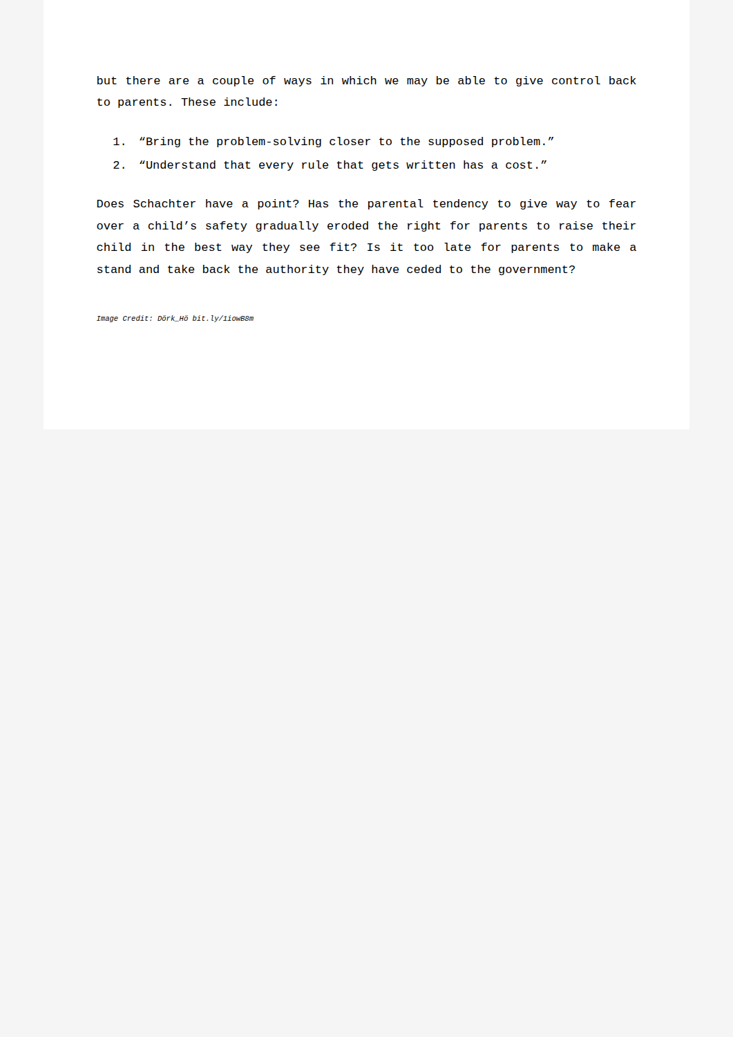but there are a couple of ways in which we may be able to give control back to parents. These include:
“Bring the problem-solving closer to the supposed problem.”
“Understand that every rule that gets written has a cost.”
Does Schachter have a point? Has the parental tendency to give way to fear over a child’s safety gradually eroded the right for parents to raise their child in the best way they see fit? Is it too late for parents to make a stand and take back the authority they have ceded to the government?
Image Credit: Dörk_Hö bit.ly/1iowB8m